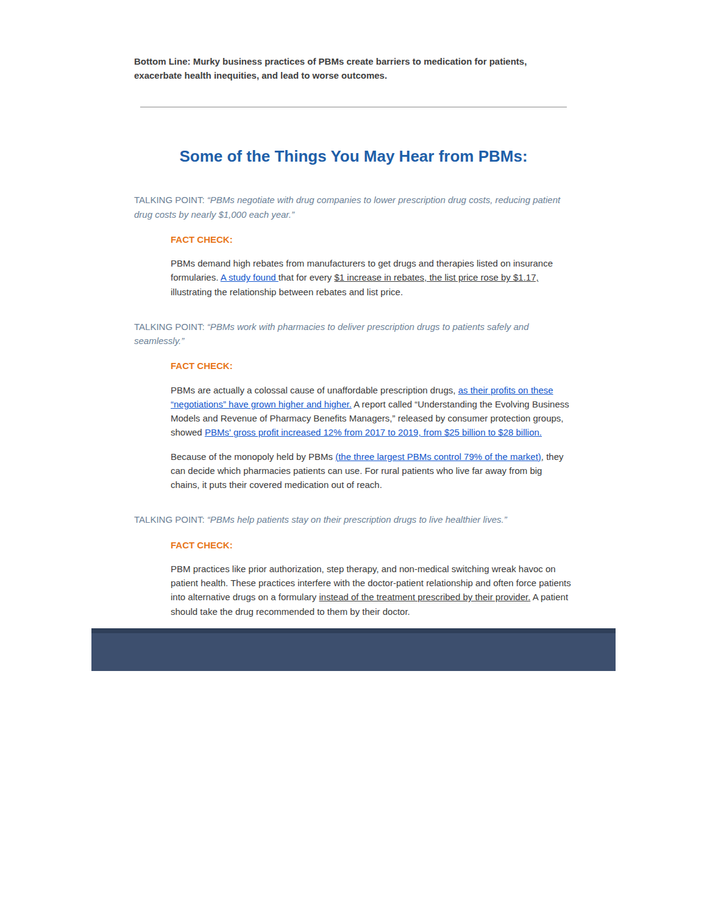Bottom Line: Murky business practices of PBMs create barriers to medication for patients, exacerbate health inequities, and lead to worse outcomes.
Some of the Things You May Hear from PBMs:
TALKING POINT: “PBMs negotiate with drug companies to lower prescription drug costs, reducing patient drug costs by nearly $1,000 each year.”
FACT CHECK:
PBMs demand high rebates from manufacturers to get drugs and therapies listed on insurance formularies. A study found that for every $1 increase in rebates, the list price rose by $1.17, illustrating the relationship between rebates and list price.
TALKING POINT: “PBMs work with pharmacies to deliver prescription drugs to patients safely and seamlessly.”
FACT CHECK:
PBMs are actually a colossal cause of unaffordable prescription drugs, as their profits on these “negotiations” have grown higher and higher. A report called “Understanding the Evolving Business Models and Revenue of Pharmacy Benefits Managers,” released by consumer protection groups, showed PBMs' gross profit increased 12% from 2017 to 2019, from $25 billion to $28 billion.
Because of the monopoly held by PBMs (the three largest PBMs control 79% of the market), they can decide which pharmacies patients can use. For rural patients who live far away from big chains, it puts their covered medication out of reach.
TALKING POINT: “PBMs help patients stay on their prescription drugs to live healthier lives.”
FACT CHECK:
PBM practices like prior authorization, step therapy, and non-medical switching wreak havoc on patient health. These practices interfere with the doctor-patient relationship and often force patients into alternative drugs on a formulary instead of the treatment prescribed by their provider. A patient should take the drug recommended to them by their doctor.
The negative health impacts are real. One study of rheumatoid arthritis (RA) patients found those forcibly switched to a different medication experienced 42 percent more ER visits and 12% more outpatient visits within the first six months.